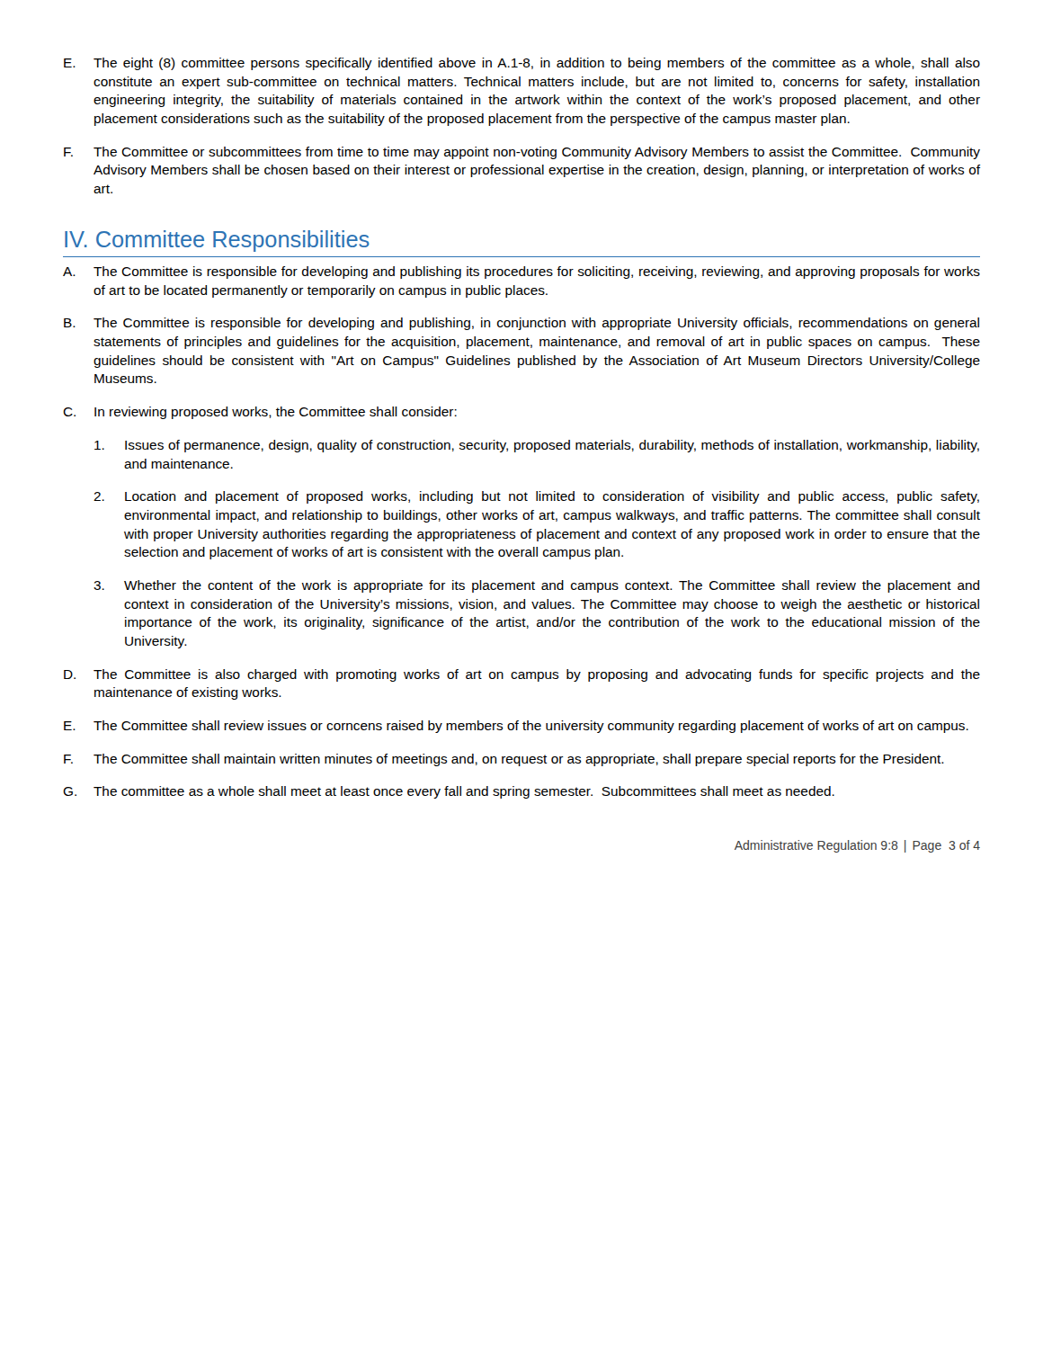E.
The eight (8) committee persons specifically identified above in A.1-8, in addition to being members of the committee as a whole, shall also constitute an expert sub-committee on technical matters. Technical matters include, but are not limited to, concerns for safety, installation engineering integrity, the suitability of materials contained in the artwork within the context of the work’s proposed placement, and other placement considerations such as the suitability of the proposed placement from the perspective of the campus master plan.
F.
The Committee or subcommittees from time to time may appoint non-voting Community Advisory Members to assist the Committee. Community Advisory Members shall be chosen based on their interest or professional expertise in the creation, design, planning, or interpretation of works of art.
IV. Committee Responsibilities
A.
The Committee is responsible for developing and publishing its procedures for soliciting, receiving, reviewing, and approving proposals for works of art to be located permanently or temporarily on campus in public places.
B.
The Committee is responsible for developing and publishing, in conjunction with appropriate University officials, recommendations on general statements of principles and guidelines for the acquisition, placement, maintenance, and removal of art in public spaces on campus. These guidelines should be consistent with "Art on Campus" Guidelines published by the Association of Art Museum Directors University/College Museums.
C.
In reviewing proposed works, the Committee shall consider:
1.
Issues of permanence, design, quality of construction, security, proposed materials, durability, methods of installation, workmanship, liability, and maintenance.
2.
Location and placement of proposed works, including but not limited to consideration of visibility and public access, public safety, environmental impact, and relationship to buildings, other works of art, campus walkways, and traffic patterns. The committee shall consult with proper University authorities regarding the appropriateness of placement and context of any proposed work in order to ensure that the selection and placement of works of art is consistent with the overall campus plan.
3.
Whether the content of the work is appropriate for its placement and campus context. The Committee shall review the placement and context in consideration of the University’s missions, vision, and values. The Committee may choose to weigh the aesthetic or historical importance of the work, its originality, significance of the artist, and/or the contribution of the work to the educational mission of the University.
D.
The Committee is also charged with promoting works of art on campus by proposing and advocating funds for specific projects and the maintenance of existing works.
E.
The Committee shall review issues or corncens raised by members of the university community regarding placement of works of art on campus.
F.
The Committee shall maintain written minutes of meetings and, on request or as appropriate, shall prepare special reports for the President.
G.
The committee as a whole shall meet at least once every fall and spring semester. Subcommittees shall meet as needed.
Administrative Regulation 9:8|Page 3 of 4